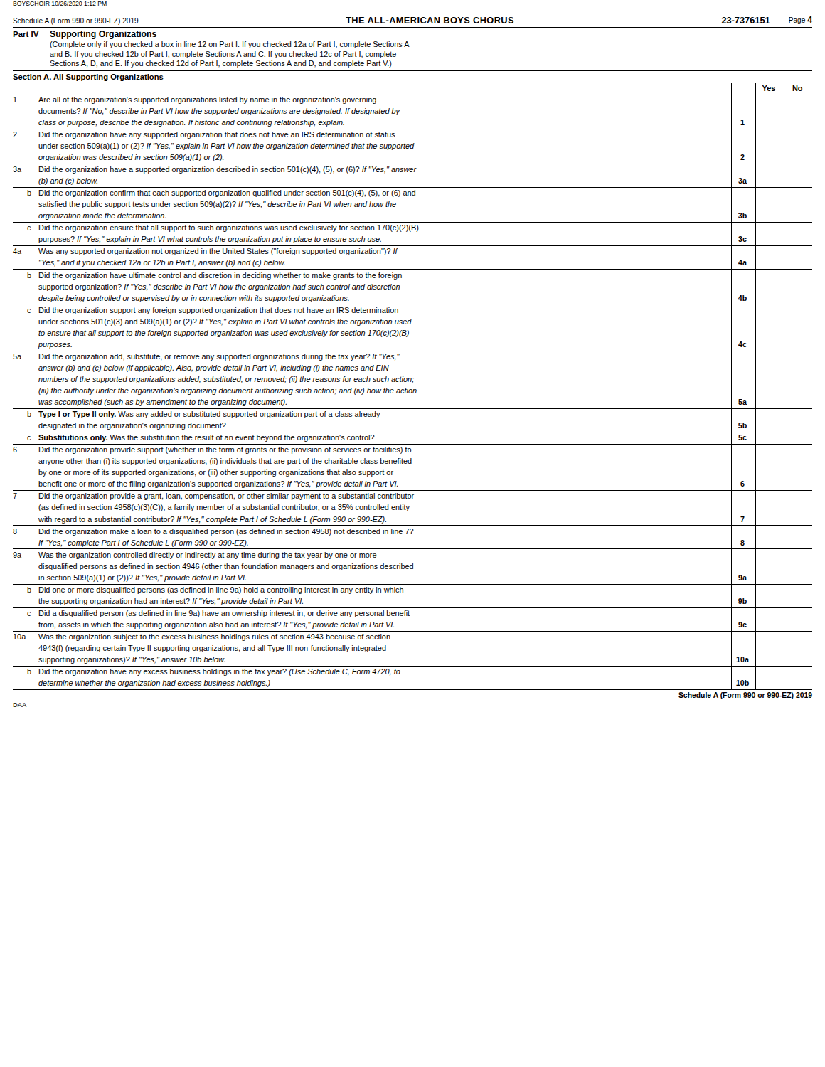BOYSCHOIR 10/26/2020 1:12 PM
Schedule A (Form 990 or 990-EZ) 2019
THE ALL-AMERICAN BOYS CHORUS
23-7376151
Page 4
Part IV
Supporting Organizations
(Complete only if you checked a box in line 12 on Part I. If you checked 12a of Part I, complete Sections A
and B. If you checked 12b of Part I, complete Sections A and C. If you checked 12c of Part I, complete
Sections A, D, and E. If you checked 12d of Part I, complete Sections A and D, and complete Part V.)
Section A. All Supporting Organizations
| | | | | Yes | No |
| 1 | | Are all of the organization's supported organizations listed by name in the organization's governing | | | |
| | | documents? If "No," describe in Part VI how the supported organizations are designated. If designated by | | | |
| | | class or purpose, describe the designation. If historic and continuing relationship, explain. | 1 | | |
| 2 | | Did the organization have any supported organization that does not have an IRS determination of status | | | |
| | | under section 509(a)(1) or (2)? If "Yes," explain in Part VI how the organization determined that the supported | | | |
| | | organization was described in section 509(a)(1) or (2). | 2 | | |
| 3a | | Did the organization have a supported organization described in section 501(c)(4), (5), or (6)? If "Yes," answer | | | |
| | | (b) and (c) below. | 3a | | |
| | b | Did the organization confirm that each supported organization qualified under section 501(c)(4), (5), or (6) and | | | |
| | | satisfied the public support tests under section 509(a)(2)? If "Yes," describe in Part VI when and how the | | | |
| | | organization made the determination. | 3b | | |
| | c | Did the organization ensure that all support to such organizations was used exclusively for section 170(c)(2)(B) | | | |
| | | purposes? If "Yes," explain in Part VI what controls the organization put in place to ensure such use. | 3c | | |
| 4a | | Was any supported organization not organized in the United States ("foreign supported organization")? If | | | |
| | | "Yes," and if you checked 12a or 12b in Part I, answer (b) and (c) below. | 4a | | |
| | b | Did the organization have ultimate control and discretion in deciding whether to make grants to the foreign | | | |
| | | supported organization? If "Yes," describe in Part VI how the organization had such control and discretion | | | |
| | | despite being controlled or supervised by or in connection with its supported organizations. | 4b | | |
| | c | Did the organization support any foreign supported organization that does not have an IRS determination | | | |
| | | under sections 501(c)(3) and 509(a)(1) or (2)? If "Yes," explain in Part VI what controls the organization used | | | |
| | | to ensure that all support to the foreign supported organization was used exclusively for section 170(c)(2)(B) | | | |
| | | purposes. | 4c | | |
| 5a | | Did the organization add, substitute, or remove any supported organizations during the tax year? If "Yes," | | | |
| | | answer (b) and (c) below (if applicable). Also, provide detail in Part VI, including (i) the names and EIN | | | |
| | | numbers of the supported organizations added, substituted, or removed; (ii) the reasons for each such action; | | | |
| | | (iii) the authority under the organization's organizing document authorizing such action; and (iv) how the action | | | |
| | | was accomplished (such as by amendment to the organizing document). | 5a | | |
| | b | Type I or Type II only. Was any added or substituted supported organization part of a class already | | | |
| | | designated in the organization's organizing document? | 5b | | |
| | c | Substitutions only. Was the substitution the result of an event beyond the organization's control? | 5c | | |
| 6 | | Did the organization provide support (whether in the form of grants or the provision of services or facilities) to | | | |
| | | anyone other than (i) its supported organizations, (ii) individuals that are part of the charitable class benefited | | | |
| | | by one or more of its supported organizations, or (iii) other supporting organizations that also support or | | | |
| | | benefit one or more of the filing organization's supported organizations? If "Yes," provide detail in Part VI. | 6 | | |
| 7 | | Did the organization provide a grant, loan, compensation, or other similar payment to a substantial contributor | | | |
| | | (as defined in section 4958(c)(3)(C)), a family member of a substantial contributor, or a 35% controlled entity | | | |
| | | with regard to a substantial contributor? If "Yes," complete Part I of Schedule L (Form 990 or 990-EZ). | 7 | | |
| 8 | | Did the organization make a loan to a disqualified person (as defined in section 4958) not described in line 7? | | | |
| | | If "Yes," complete Part I of Schedule L (Form 990 or 990-EZ). | 8 | | |
| 9a | | Was the organization controlled directly or indirectly at any time during the tax year by one or more | | | |
| | | disqualified persons as defined in section 4946 (other than foundation managers and organizations described | | | |
| | | in section 509(a)(1) or (2))? If "Yes," provide detail in Part VI. | 9a | | |
| | b | Did one or more disqualified persons (as defined in line 9a) hold a controlling interest in any entity in which | | | |
| | | the supporting organization had an interest? If "Yes," provide detail in Part VI. | 9b | | |
| | c | Did a disqualified person (as defined in line 9a) have an ownership interest in, or derive any personal benefit | | | |
| | | from, assets in which the supporting organization also had an interest? If "Yes," provide detail in Part VI. | 9c | | |
| 10a | | Was the organization subject to the excess business holdings rules of section 4943 because of section | | | |
| | | 4943(f) (regarding certain Type II supporting organizations, and all Type III non-functionally integrated | | | |
| | | supporting organizations)? If "Yes," answer 10b below. | 10a | | |
| | b | Did the organization have any excess business holdings in the tax year? (Use Schedule C, Form 4720, to | | | |
| | | determine whether the organization had excess business holdings.) | 10b | | |
Schedule A (Form 990 or 990-EZ) 2019
DAA